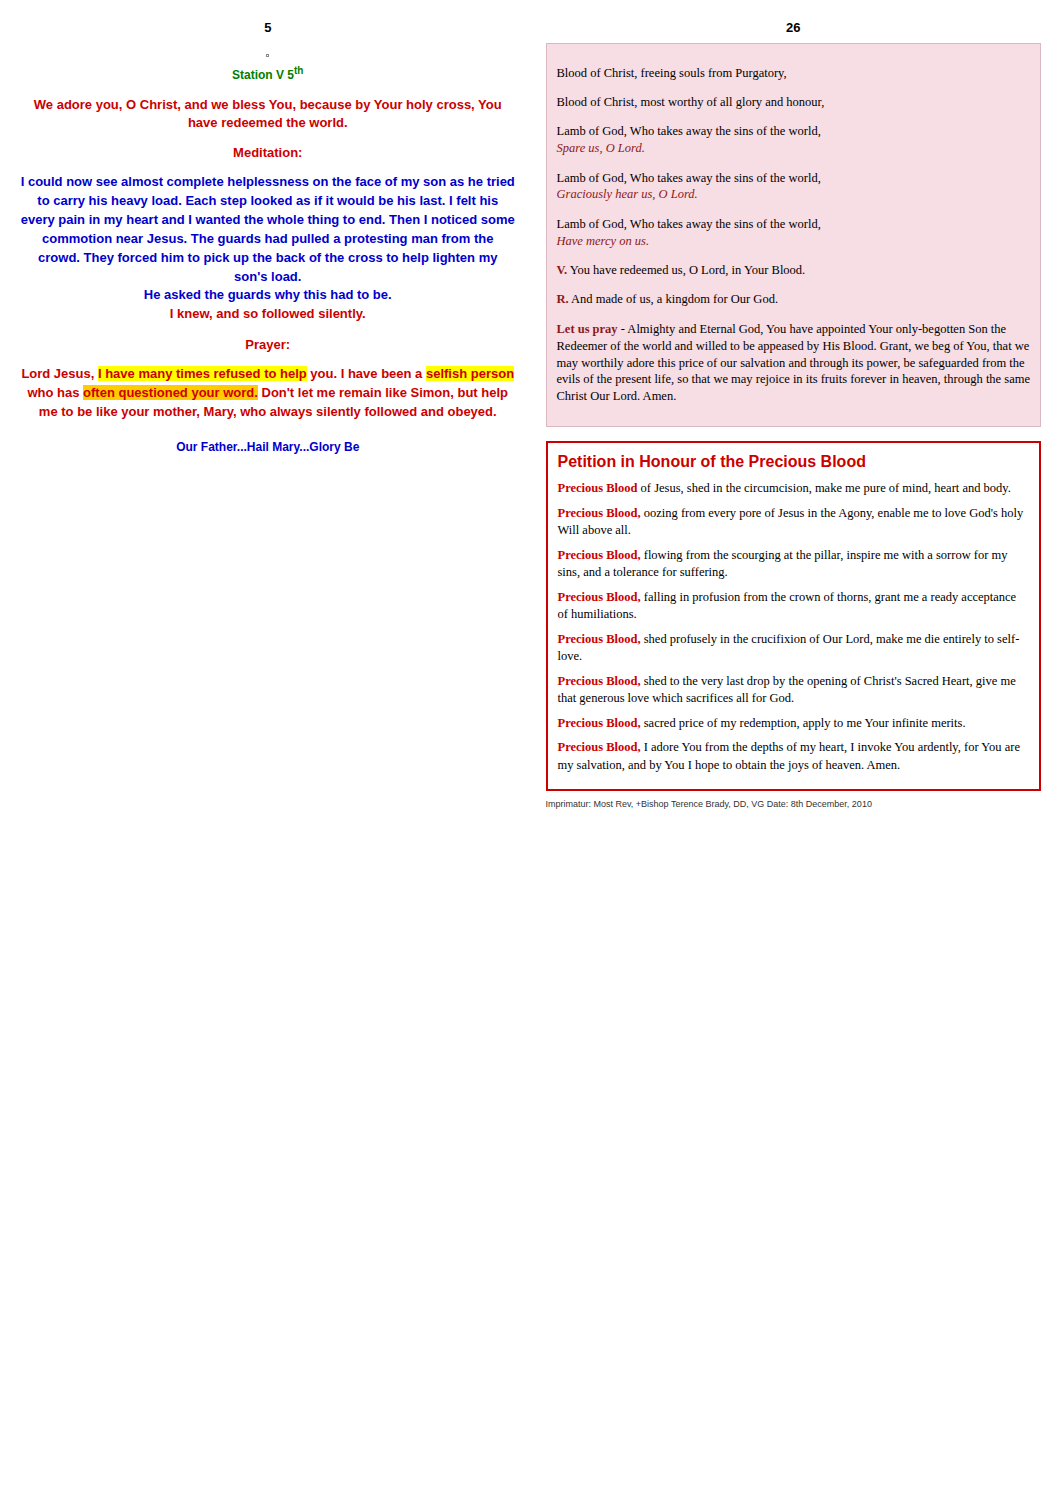5
Station V 5th
We adore you, O Christ, and we bless You, because by Your holy cross, You have redeemed the world.
Meditation:
I could now see almost complete helplessness on the face of my son as he tried to carry his heavy load. Each step looked as if it would be his last. I felt his every pain in my heart and I wanted the whole thing to end. Then I noticed some commotion near Jesus. The guards had pulled a protesting man from the crowd. They forced him to pick up the back of the cross to help lighten my son's load.
He asked the guards why this had to be.
I knew, and so followed silently.
Prayer:
Lord Jesus, I have many times refused to help you. I have been a selfish person who has often questioned your word. Don't let me remain like Simon, but help me to be like your mother, Mary, who always silently followed and obeyed.
Our Father...Hail Mary...Glory Be
26
Blood of Christ, freeing souls from Purgatory,
Blood of Christ, most worthy of all glory and honour,
Lamb of God, Who takes away the sins of the world,
Spare us, O Lord.
Lamb of God, Who takes away the sins of the world,
Graciously hear us, O Lord.
Lamb of God, Who takes away the sins of the world,
Have mercy on us.
V. You have redeemed us, O Lord, in Your Blood.
R. And made of us, a kingdom for Our God.
Let us pray - Almighty and Eternal God, You have appointed Your only-begotten Son the Redeemer of the world and willed to be appeased by His Blood. Grant, we beg of You, that we may worthily adore this price of our salvation and through its power, be safeguarded from the evils of the present life, so that we may rejoice in its fruits forever in heaven, through the same Christ Our Lord. Amen.
Petition in Honour of the Precious Blood
Precious Blood of Jesus, shed in the circumcision, make me pure of mind, heart and body.
Precious Blood, oozing from every pore of Jesus in the Agony, enable me to love God's holy Will above all.
Precious Blood, flowing from the scourging at the pillar, inspire me with a sorrow for my sins, and a tolerance for suffering.
Precious Blood, falling in profusion from the crown of thorns, grant me a ready acceptance of humiliations.
Precious Blood, shed profusely in the crucifixion of Our Lord, make me die entirely to self-love.
Precious Blood, shed to the very last drop by the opening of Christ's Sacred Heart, give me that generous love which sacrifices all for God.
Precious Blood, sacred price of my redemption, apply to me Your infinite merits.
Precious Blood, I adore You from the depths of my heart, I invoke You ardently, for You are my salvation, and by You I hope to obtain the joys of heaven. Amen.
Imprimatur: Most Rev, +Bishop Terence Brady, DD, VG Date: 8th December, 2010